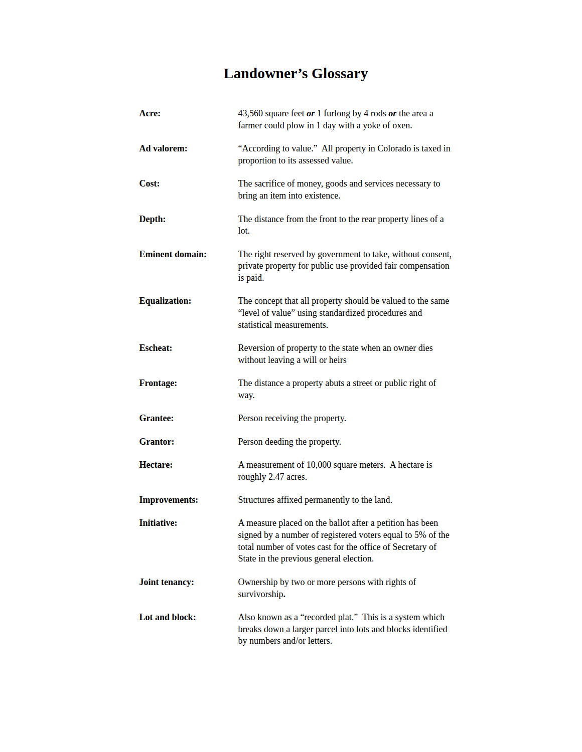Landowner’s Glossary
Acre:
43,560 square feet or 1 furlong by 4 rods or the area a farmer could plow in 1 day with a yoke of oxen.
Ad valorem:
“According to value.” All property in Colorado is taxed in proportion to its assessed value.
Cost:
The sacrifice of money, goods and services necessary to bring an item into existence.
Depth:
The distance from the front to the rear property lines of a lot.
Eminent domain:
The right reserved by government to take, without consent, private property for public use provided fair compensation is paid.
Equalization:
The concept that all property should be valued to the same “level of value” using standardized procedures and statistical measurements.
Escheat:
Reversion of property to the state when an owner dies without leaving a will or heirs
Frontage:
The distance a property abuts a street or public right of way.
Grantee:
Person receiving the property.
Grantor:
Person deeding the property.
Hectare:
A measurement of 10,000 square meters. A hectare is roughly 2.47 acres.
Improvements:
Structures affixed permanently to the land.
Initiative:
A measure placed on the ballot after a petition has been signed by a number of registered voters equal to 5% of the total number of votes cast for the office of Secretary of State in the previous general election.
Joint tenancy:
Ownership by two or more persons with rights of survivorship.
Lot and block:
Also known as a “recorded plat.” This is a system which breaks down a larger parcel into lots and blocks identified by numbers and/or letters.